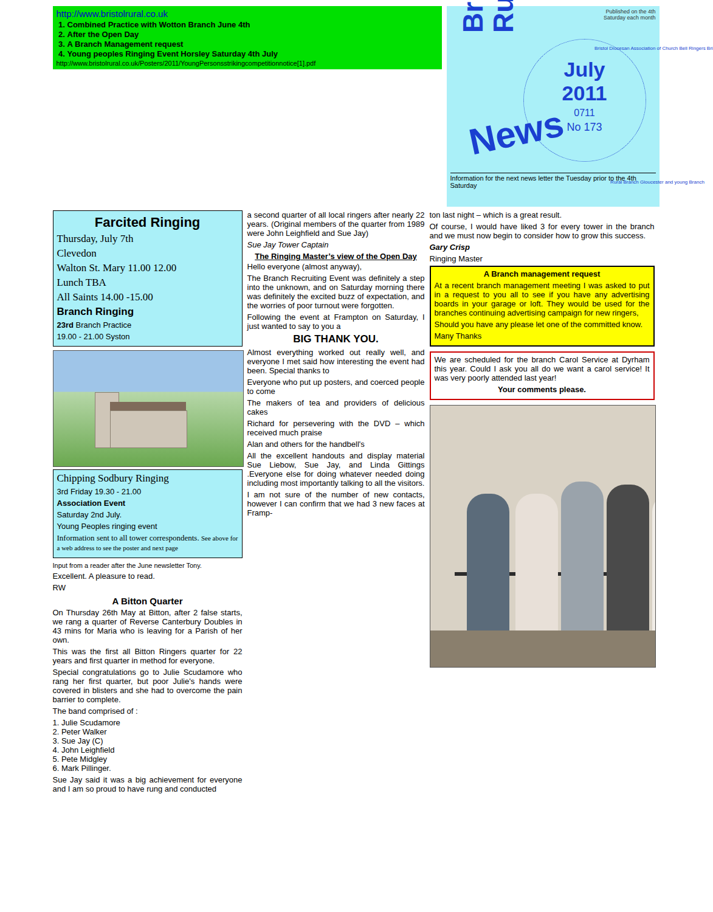http://www.bristolrural.co.uk
Combined Practice with Wotton Branch June 4th
After the Open Day
A Branch Management request
Young peoples Ringing Event Horsley Saturday 4th July
http://www.bristolrural.co.uk/Posters/2011/YoungPersonsstrikingcompetitionnotice[1].pdf
Published on the 4th
Saturday each month
Bristol
Rural
Bristol Diocesan Association of Church Bell Ringers Bristol
July
2011
0711
No 173
Rural Branch Gloucester and young Branch
News
Information for the next news letter the Tuesday prior to the 4th Saturday
Farcited Ringing
Thursday, July 7th
Clevedon
Walton St. Mary 11.00 12.00
Lunch TBA
All Saints 14.00 -15.00
Branch Ringing
23rd Branch Practice
19.00 - 21.00 Syston
Chipping Sodbury Ringing
3rd Friday 19.30 - 21.00
Association Event
Saturday 2nd July.
Young Peoples ringing event
Information sent to all tower correspondents. See above for a web address to see the poster and next page
Input from a reader after the June newsletter Tony.
Excellent. A pleasure to read.
RW
A Bitton Quarter
On Thursday 26th May at Bitton, after 2 false starts, we rang a quarter of Reverse Canterbury Doubles in 43 mins for Maria who is leaving for a Parish of her own.
This was the first all Bitton Ringers quarter for 22 years and first quarter in method for everyone.
Special congratulations go to Julie Scudamore who rang her first quarter, but poor Julie's hands were covered in blisters and she had to overcome the pain barrier to complete.
The band comprised of :
1. Julie Scudamore
2. Peter Walker
3. Sue Jay (C)
4. John Leighfield
5. Pete Midgley
6. Mark Pillinger.
Sue Jay said it was a big achievement for everyone and I am so proud to have rung and conducted
a second quarter of all local ringers after nearly 22 years. (Original members of the quarter from 1989 were John Leighfield and Sue Jay)
Sue Jay Tower Captain
The Ringing Master’s view of the Open Day
Hello everyone (almost anyway),
The Branch Recruiting Event was definitely a step into the unknown, and on Saturday morning there was definitely the excited buzz of expectation, and the worries of poor turnout were forgotten.
Following the event at Frampton on Saturday, I just wanted to say to you a
BIG THANK YOU.
Almost everything worked out really well, and everyone I met said how interesting the event had been. Special thanks to
Everyone who put up posters, and coerced people to come
The makers of tea and providers of delicious cakes
Richard for persevering with the DVD – which received much praise
Alan and others for the handbell's
All the excellent handouts and display material Sue Liebow, Sue Jay, and Linda Gittings .Everyone else for doing whatever needed doing including most importantly talking to all the visitors.
I am not sure of the number of new contacts, however I can confirm that we had 3 new faces at Framp-
ton last night – which is a great result.
Of course, I would have liked 3 for every tower in the branch and we must now begin to consider how to grow this success.
Gary Crisp
Ringing Master
A Branch management request
At a recent branch management meeting I was asked to put in a request to you all to see if you have any advertising boards in your garage or loft. They would be used for the branches continuing advertising campaign for new ringers,
Should you have any please let one of the committed know.
Many Thanks
We are scheduled for the branch Carol Service at Dyrham this year. Could I ask you all do we want a carol service! It was very poorly attended last year!
Your comments please.